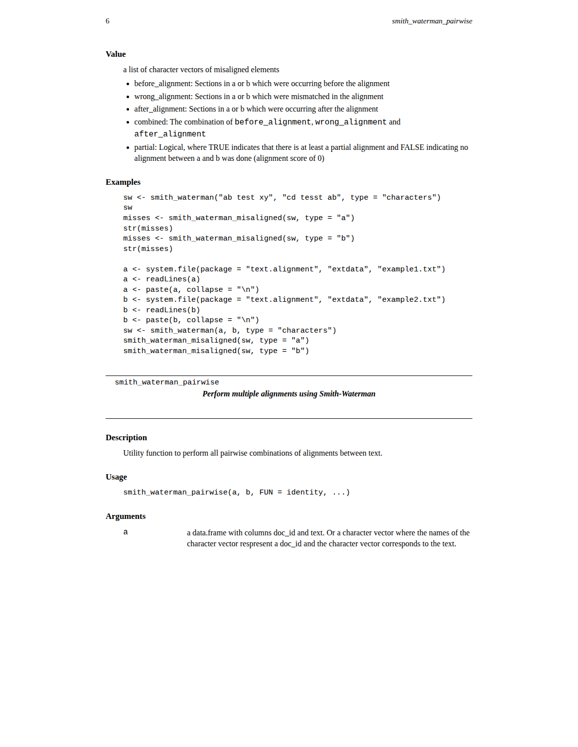6 smith_waterman_pairwise
Value
a list of character vectors of misaligned elements
before_alignment: Sections in a or b which were occurring before the alignment
wrong_alignment: Sections in a or b which were mismatched in the alignment
after_alignment: Sections in a or b which were occurring after the alignment
combined: The combination of before_alignment, wrong_alignment and after_alignment
partial: Logical, where TRUE indicates that there is at least a partial alignment and FALSE indicating no alignment between a and b was done (alignment score of 0)
Examples
sw <- smith_waterman("ab test xy", "cd tesst ab", type = "characters")
sw
misses <- smith_waterman_misaligned(sw, type = "a")
str(misses)
misses <- smith_waterman_misaligned(sw, type = "b")
str(misses)

a <- system.file(package = "text.alignment", "extdata", "example1.txt")
a <- readLines(a)
a <- paste(a, collapse = "\n")
b <- system.file(package = "text.alignment", "extdata", "example2.txt")
b <- readLines(b)
b <- paste(b, collapse = "\n")
sw <- smith_waterman(a, b, type = "characters")
smith_waterman_misaligned(sw, type = "a")
smith_waterman_misaligned(sw, type = "b")
smith_waterman_pairwise Perform multiple alignments using Smith-Waterman
Description
Utility function to perform all pairwise combinations of alignments between text.
Usage
smith_waterman_pairwise(a, b, FUN = identity, ...)
Arguments
| a | a data.frame with columns doc_id and text. Or a character vector where the names of the character vector respresent a doc_id and the character vector corresponds to the text. |